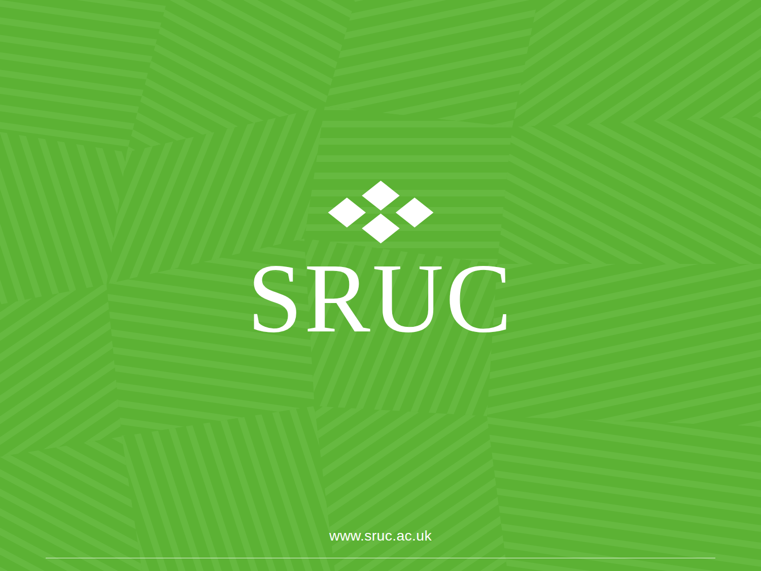SRUC
www.sruc.ac.uk